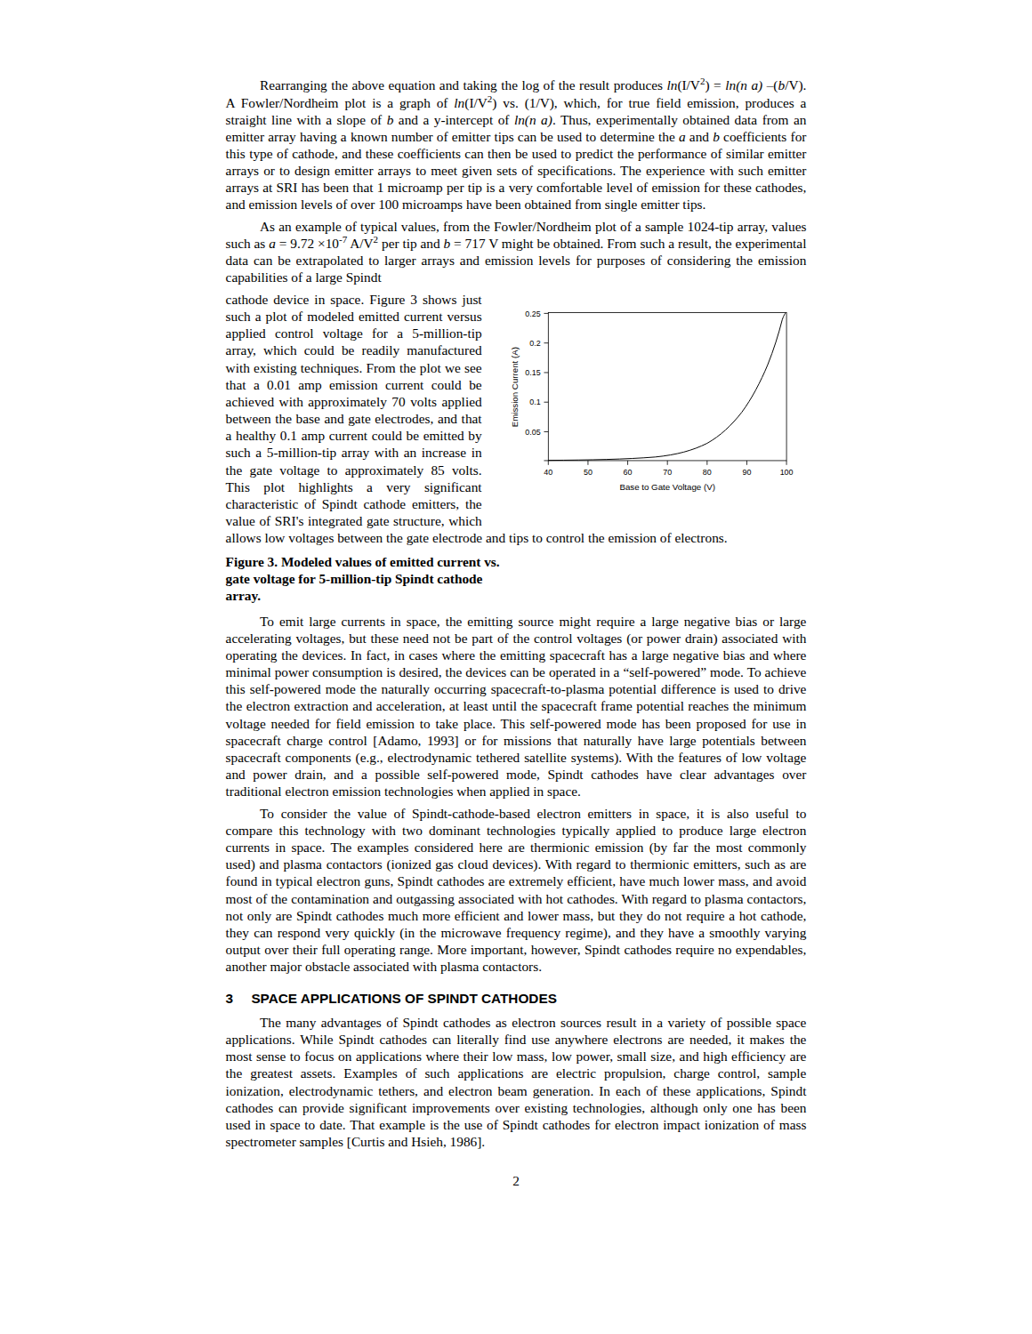Rearranging the above equation and taking the log of the result produces ln(I/V2) = ln(n a) –(b/V). A Fowler/Nordheim plot is a graph of ln(I/V2) vs. (1/V), which, for true field emission, produces a straight line with a slope of b and a y-intercept of ln(n a). Thus, experimentally obtained data from an emitter array having a known number of emitter tips can be used to determine the a and b coefficients for this type of cathode, and these coefficients can then be used to predict the performance of similar emitter arrays or to design emitter arrays to meet given sets of specifications. The experience with such emitter arrays at SRI has been that 1 microamp per tip is a very comfortable level of emission for these cathodes, and emission levels of over 100 microamps have been obtained from single emitter tips.
As an example of typical values, from the Fowler/Nordheim plot of a sample 1024-tip array, values such as a = 9.72 ×10-7 A/V2 per tip and b = 717 V might be obtained. From such a result, the experimental data can be extrapolated to larger arrays and emission levels for purposes of considering the emission capabilities of a large Spindt
0.25 0.2 0.15 0.1 0.05 40 50 60 70 80 90 100 Base to Gate Voltage (V) Emission Current (A)
cathode device in space. Figure 3 shows just such a plot of modeled emitted current versus applied control voltage for a 5-million-tip array, which could be readily manufactured with existing techniques. From the plot we see that a 0.01 amp emission current could be achieved with approximately 70 volts applied between the base and gate electrodes, and that a healthy 0.1 amp current could be emitted by such a 5-million-tip array with an increase in the gate voltage to approximately 85 volts. This plot highlights a very significant characteristic of Spindt cathode emitters, the value of SRI's integrated gate structure, which allows low voltages between the gate electrode and tips to control the emission of electrons.
Figure 3. Modeled values of emitted current vs. gate voltage for 5-million-tip Spindt cathode array.
To emit large currents in space, the emitting source might require a large negative bias or large accelerating voltages, but these need not be part of the control voltages (or power drain) associated with operating the devices. In fact, in cases where the emitting spacecraft has a large negative bias and where minimal power consumption is desired, the devices can be operated in a “self-powered” mode. To achieve this self-powered mode the naturally occurring spacecraft-to-plasma potential difference is used to drive the electron extraction and acceleration, at least until the spacecraft frame potential reaches the minimum voltage needed for field emission to take place. This self-powered mode has been proposed for use in spacecraft charge control [Adamo, 1993] or for missions that naturally have large potentials between spacecraft components (e.g., electrodynamic tethered satellite systems). With the features of low voltage and power drain, and a possible self-powered mode, Spindt cathodes have clear advantages over traditional electron emission technologies when applied in space.
To consider the value of Spindt-cathode-based electron emitters in space, it is also useful to compare this technology with two dominant technologies typically applied to produce large electron currents in space. The examples considered here are thermionic emission (by far the most commonly used) and plasma contactors (ionized gas cloud devices). With regard to thermionic emitters, such as are found in typical electron guns, Spindt cathodes are extremely efficient, have much lower mass, and avoid most of the contamination and outgassing associated with hot cathodes. With regard to plasma contactors, not only are Spindt cathodes much more efficient and lower mass, but they do not require a hot cathode, they can respond very quickly (in the microwave frequency regime), and they have a smoothly varying output over their full operating range. More important, however, Spindt cathodes require no expendables, another major obstacle associated with plasma contactors.
3 SPACE APPLICATIONS OF SPINDT CATHODES
The many advantages of Spindt cathodes as electron sources result in a variety of possible space applications. While Spindt cathodes can literally find use anywhere electrons are needed, it makes the most sense to focus on applications where their low mass, low power, small size, and high efficiency are the greatest assets. Examples of such applications are electric propulsion, charge control, sample ionization, electrodynamic tethers, and electron beam generation. In each of these applications, Spindt cathodes can provide significant improvements over existing technologies, although only one has been used in space to date. That example is the use of Spindt cathodes for electron impact ionization of mass spectrometer samples [Curtis and Hsieh, 1986].
2